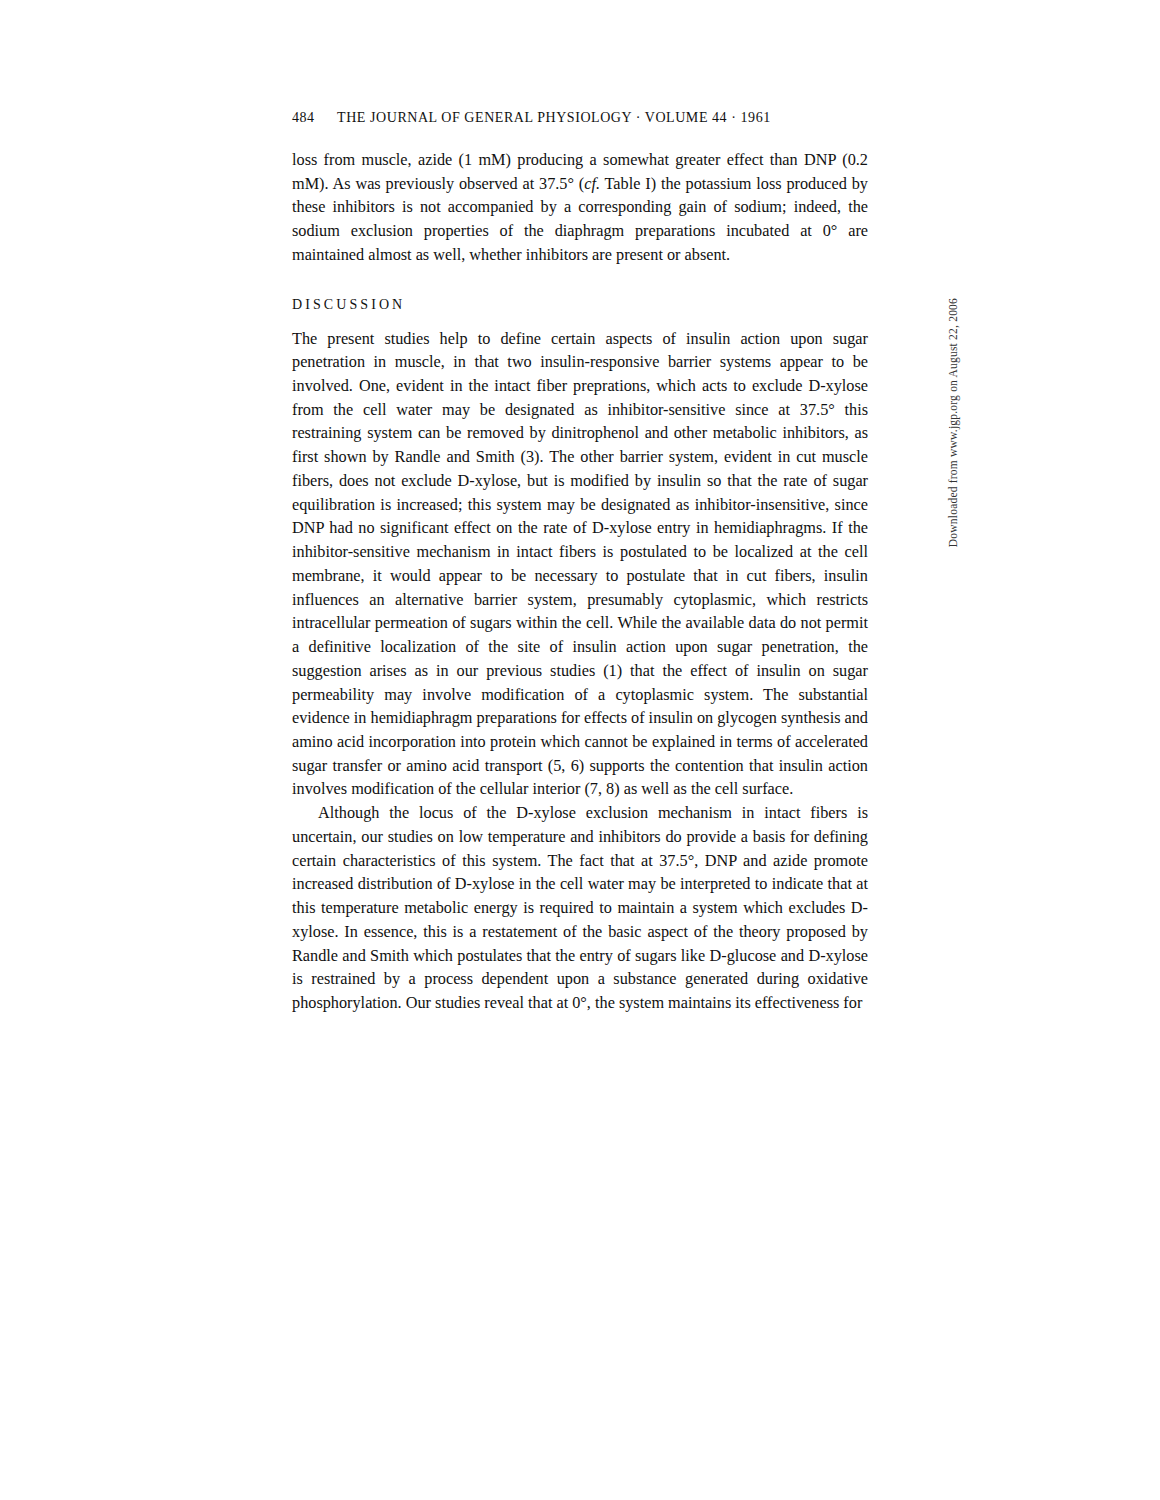484 THE JOURNAL OF GENERAL PHYSIOLOGY · VOLUME 44 · 1961
loss from muscle, azide (1 mM) producing a somewhat greater effect than DNP (0.2 mM). As was previously observed at 37.5° (cf. Table I) the potassium loss produced by these inhibitors is not accompanied by a corresponding gain of sodium; indeed, the sodium exclusion properties of the diaphragm preparations incubated at 0° are maintained almost as well, whether inhibitors are present or absent.
DISCUSSION
The present studies help to define certain aspects of insulin action upon sugar penetration in muscle, in that two insulin-responsive barrier systems appear to be involved. One, evident in the intact fiber preprations, which acts to exclude D-xylose from the cell water may be designated as inhibitor-sensitive since at 37.5° this restraining system can be removed by dinitrophenol and other metabolic inhibitors, as first shown by Randle and Smith (3). The other barrier system, evident in cut muscle fibers, does not exclude D-xylose, but is modified by insulin so that the rate of sugar equilibration is increased; this system may be designated as inhibitor-insensitive, since DNP had no significant effect on the rate of D-xylose entry in hemidiaphragms. If the inhibitor-sensitive mechanism in intact fibers is postulated to be localized at the cell membrane, it would appear to be necessary to postulate that in cut fibers, insulin influences an alternative barrier system, presumably cytoplasmic, which restricts intracellular permeation of sugars within the cell. While the available data do not permit a definitive localization of the site of insulin action upon sugar penetration, the suggestion arises as in our previous studies (1) that the effect of insulin on sugar permeability may involve modification of a cytoplasmic system. The substantial evidence in hemidiaphragm preparations for effects of insulin on glycogen synthesis and amino acid incorporation into protein which cannot be explained in terms of accelerated sugar transfer or amino acid transport (5, 6) supports the contention that insulin action involves modification of the cellular interior (7, 8) as well as the cell surface.
Although the locus of the D-xylose exclusion mechanism in intact fibers is uncertain, our studies on low temperature and inhibitors do provide a basis for defining certain characteristics of this system. The fact that at 37.5°, DNP and azide promote increased distribution of D-xylose in the cell water may be interpreted to indicate that at this temperature metabolic energy is required to maintain a system which excludes D-xylose. In essence, this is a restatement of the basic aspect of the theory proposed by Randle and Smith which postulates that the entry of sugars like D-glucose and D-xylose is restrained by a process dependent upon a substance generated during oxidative phosphorylation. Our studies reveal that at 0°, the system maintains its effectiveness for
Downloaded from www.jgp.org on August 22, 2006